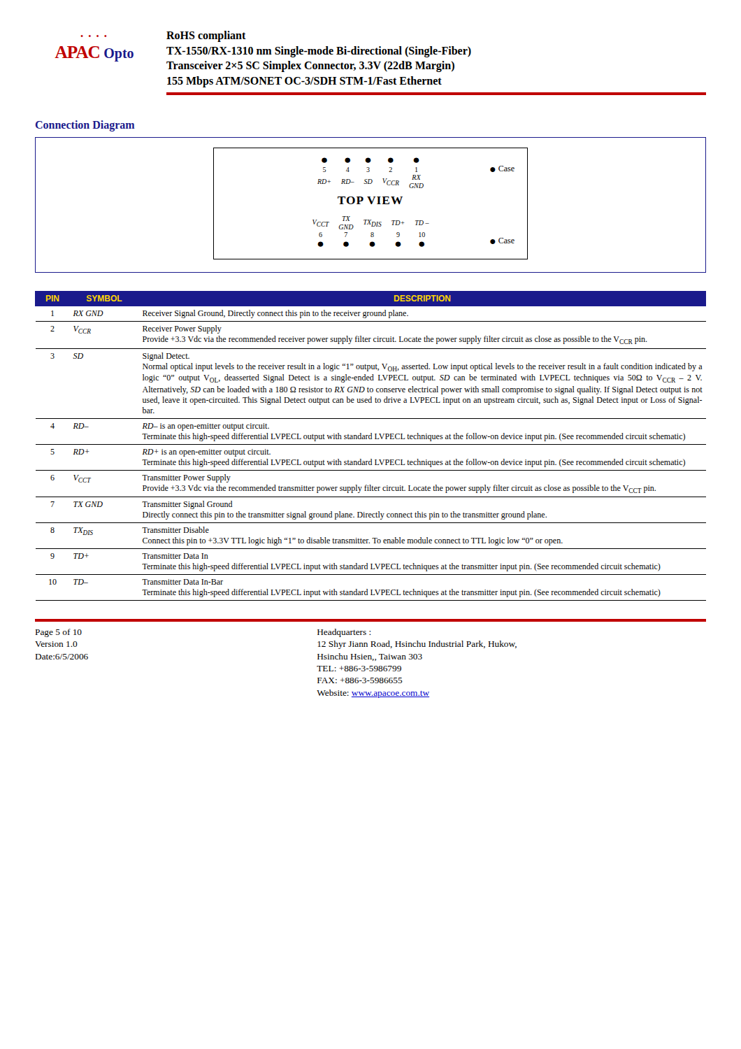• • • •
APAC Opto
RoHS compliant
TX-1550/RX-1310 nm Single-mode Bi-directional (Single-Fiber)
Transceiver 2×5 SC Simplex Connector, 3.3V (22dB Margin)
155 Mbps ATM/SONET OC-3/SDH STM-1/Fast Ethernet
Connection Diagram
● Case
| ● | ● | ● | ● | ● |
| 5 | 4 | 3 | 2 | 1 |
| RD+ | RD– | SD | V CCR | RX GND |
TOP VIEW
| V CCT | TX GND | TX DIS | TD+ | TD – |
| 6 | 7 | 8 | 9 | 10 |
| ● | ● | ● | ● | ● |
● Case
| PIN | SYMBOL | DESCRIPTION |
| --- | --- | --- |
| 1 | RX GND | Receiver Signal Ground, Directly connect this pin to the receiver ground plane. |
| 2 | V CCR | Receiver Power Supply Provide +3.3 Vdc via the recommended receiver power supply filter circuit. Locate the power supply filter circuit as close as possible to the V CCR pin. |
| 3 | SD | Signal Detect. Normal optical input levels to the receiver result in a logic “1” output, V OH , asserted. Low input optical levels to the receiver result in a fault condition indicated by a logic “0” output V OL , deasserted Signal Detect is a single-ended LVPECL output. SD can be terminated with LVPECL techniques via 50Ω to V CCR – 2 V. Alternatively, SD can be loaded with a 180 Ω resistor to RX GND to conserve electrical power with small compromise to signal quality. If Signal Detect output is not used, leave it open-circuited. This Signal Detect output can be used to drive a LVPECL input on an upstream circuit, such as, Signal Detect input or Loss of Signal-bar. |
| 4 | RD– | RD– is an open-emitter output circuit. Terminate this high-speed differential LVPECL output with standard LVPECL techniques at the follow-on device input pin. (See recommended circuit schematic) |
| 5 | RD+ | RD+ is an open-emitter output circuit. Terminate this high-speed differential LVPECL output with standard LVPECL techniques at the follow-on device input pin. (See recommended circuit schematic) |
| 6 | V CCT | Transmitter Power Supply Provide +3.3 Vdc via the recommended transmitter power supply filter circuit. Locate the power supply filter circuit as close as possible to the V CCT pin. |
| 7 | TX GND | Transmitter Signal Ground Directly connect this pin to the transmitter signal ground plane. Directly connect this pin to the transmitter ground plane. |
| 8 | TX DIS | Transmitter Disable Connect this pin to +3.3V TTL logic high “1” to disable transmitter. To enable module connect to TTL logic low “0” or open. |
| 9 | TD+ | Transmitter Data In Terminate this high-speed differential LVPECL input with standard LVPECL techniques at the transmitter input pin. (See recommended circuit schematic) |
| 10 | TD– | Transmitter Data In-Bar Terminate this high-speed differential LVPECL input with standard LVPECL techniques at the transmitter input pin. (See recommended circuit schematic) |
Page 5 of 10
Version 1.0
Date:6/5/2006
Headquarters :
12 Shyr Jiann Road, Hsinchu Industrial Park, Hukow,
Hsinchu Hsien,, Taiwan 303
TEL: +886-3-5986799
FAX: +886-3-5986655
Website: www.apacoe.com.tw